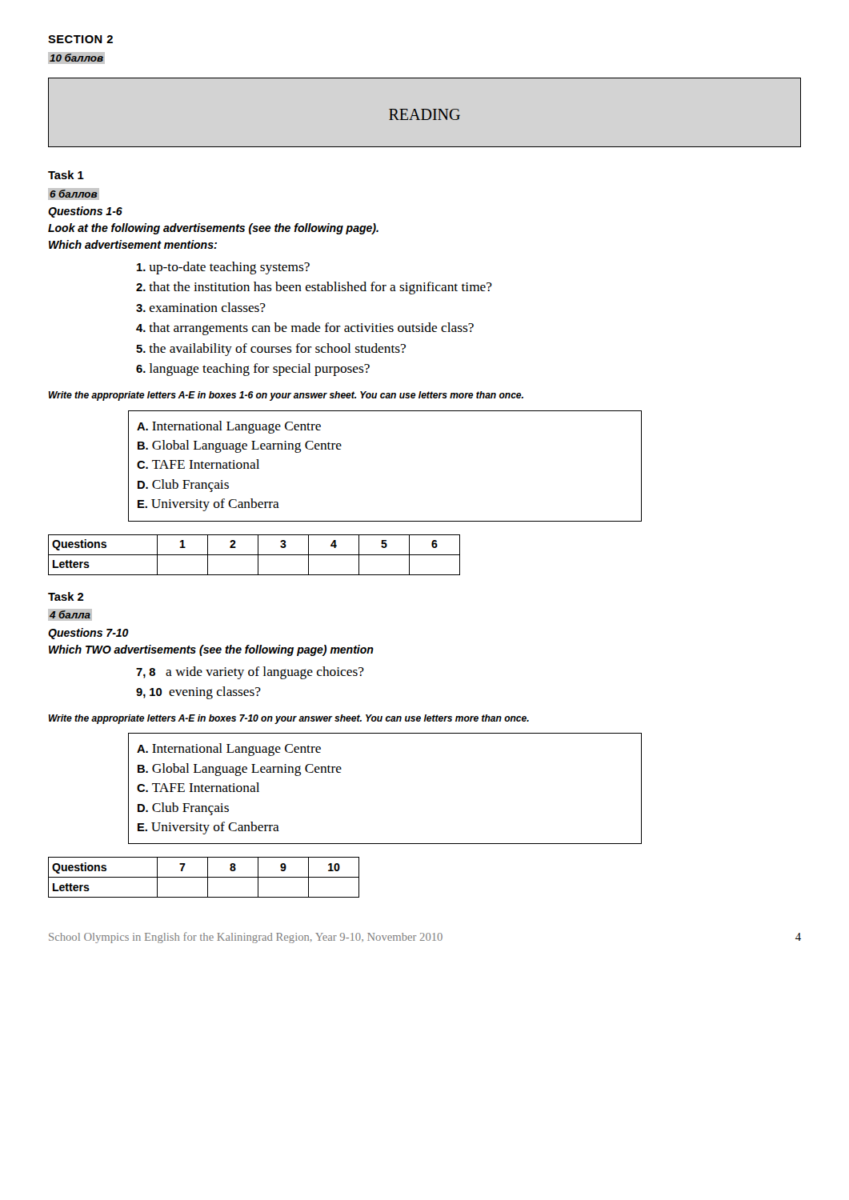SECTION 2
10 баллов
READING
Task 1
6 баллов
Questions 1-6
Look at the following advertisements (see the following page).
Which advertisement mentions:
1. up-to-date teaching systems?
2. that the institution has been established for a significant time?
3. examination classes?
4. that arrangements can be made for activities outside class?
5. the availability of courses for school students?
6. language teaching for special purposes?
Write the appropriate letters A-E in boxes 1-6 on your answer sheet. You can use letters more than once.
A. International Language Centre
B. Global Language Learning Centre
C. TAFE International
D. Club Français
E. University of Canberra
| Questions | 1 | 2 | 3 | 4 | 5 | 6 |
| Letters | | | | | | |
Task 2
4 балла
Questions 7-10
Which TWO advertisements (see the following page) mention
7, 8 a wide variety of language choices?
9, 10 evening classes?
Write the appropriate letters A-E in boxes 7-10 on your answer sheet. You can use letters more than once.
A. International Language Centre
B. Global Language Learning Centre
C. TAFE International
D. Club Français
E. University of Canberra
| Questions | 7 | 8 | 9 | 10 |
| Letters | | | | |
School Olympics in English for the Kaliningrad Region, Year 9-10, November 2010 4